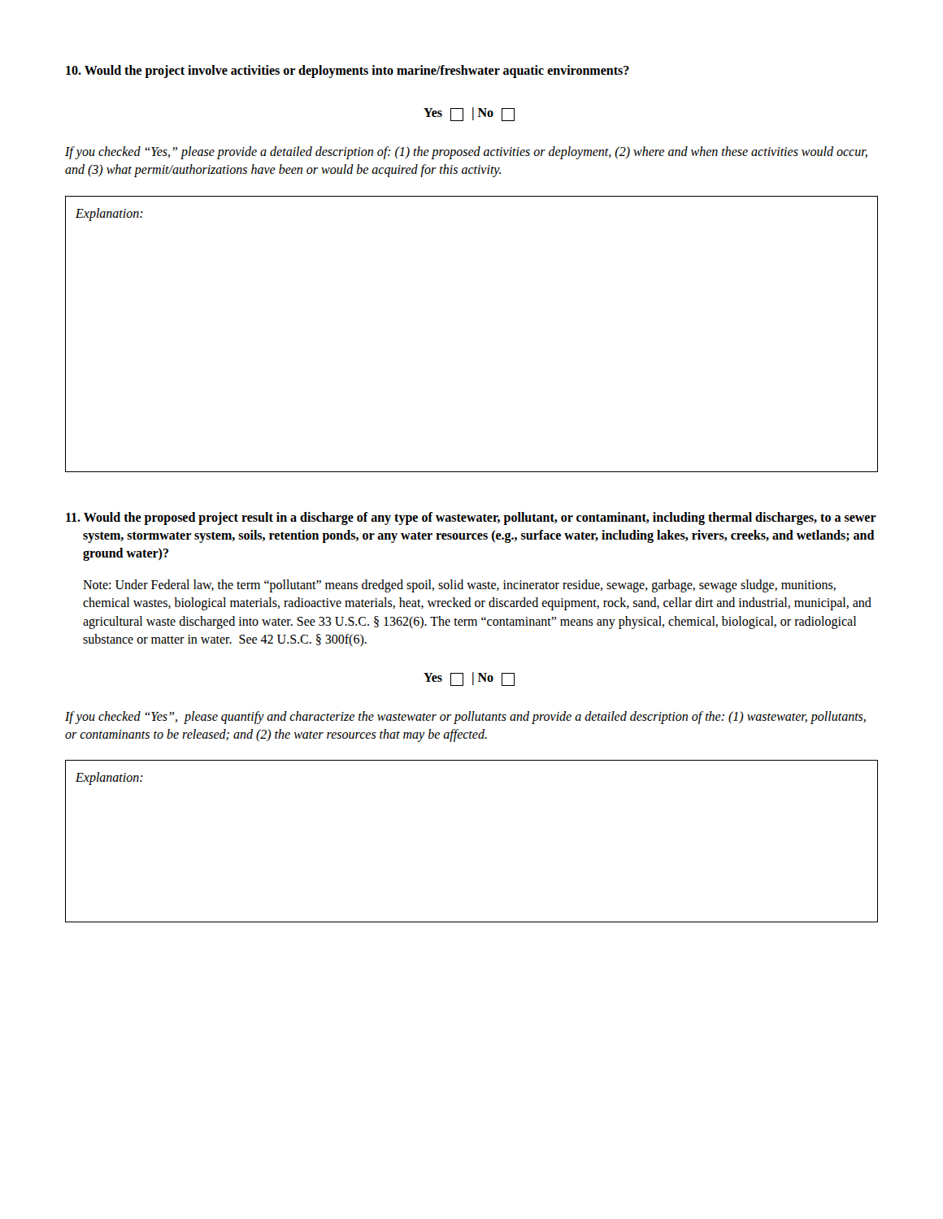10. Would the project involve activities or deployments into marine/freshwater aquatic environments?
Yes | No
If you checked “Yes,” please provide a detailed description of: (1) the proposed activities or deployment, (2) where and when these activities would occur, and (3) what permit/authorizations have been or would be acquired for this activity.
Explanation:
11. Would the proposed project result in a discharge of any type of wastewater, pollutant, or contaminant, including thermal discharges, to a sewer system, stormwater system, soils, retention ponds, or any water resources (e.g., surface water, including lakes, rivers, creeks, and wetlands; and ground water)?
Note: Under Federal law, the term “pollutant” means dredged spoil, solid waste, incinerator residue, sewage, garbage, sewage sludge, munitions, chemical wastes, biological materials, radioactive materials, heat, wrecked or discarded equipment, rock, sand, cellar dirt and industrial, municipal, and agricultural waste discharged into water. See 33 U.S.C. § 1362(6). The term “contaminant” means any physical, chemical, biological, or radiological substance or matter in water. See 42 U.S.C. § 300f(6).
Yes | No
If you checked “Yes”, please quantify and characterize the wastewater or pollutants and provide a detailed description of the: (1) wastewater, pollutants, or contaminants to be released; and (2) the water resources that may be affected.
Explanation: